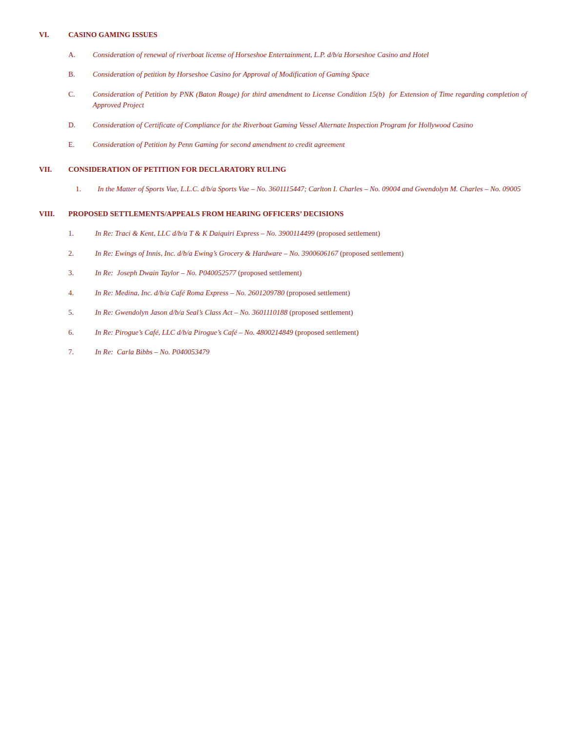VI.
CASINO GAMING ISSUES
A.
Consideration of renewal of riverboat license of Horseshoe Entertainment, L.P. d/b/a Horseshoe Casino and Hotel
B.
Consideration of petition by Horseshoe Casino for Approval of Modification of Gaming Space
C.
Consideration of Petition by PNK (Baton Rouge) for third amendment to License Condition 15(b) for Extension of Time regarding completion of Approved Project
D.
Consideration of Certificate of Compliance for the Riverboat Gaming Vessel Alternate Inspection Program for Hollywood Casino
E.
Consideration of Petition by Penn Gaming for second amendment to credit agreement
VII.
CONSIDERATION OF PETITION FOR DECLARATORY RULING
1.
In the Matter of Sports Vue, L.L.C. d/b/a Sports Vue – No. 3601115447; Carlton I. Charles – No. 09004 and Gwendolyn M. Charles – No. 09005
VIII.
PROPOSED SETTLEMENTS/APPEALS FROM HEARING OFFICERS’ DECISIONS
1.
In Re: Traci & Kent, LLC d/b/a T & K Daiquiri Express – No. 3900114499 (proposed settlement)
2.
In Re: Ewings of Innis, Inc. d/b/a Ewing’s Grocery & Hardware – No. 3900606167 (proposed settlement)
3.
In Re: Joseph Dwain Taylor – No. P040052577 (proposed settlement)
4.
In Re: Medina, Inc. d/b/a Café Roma Express – No. 2601209780 (proposed settlement)
5.
In Re: Gwendolyn Jason d/b/a Seal’s Class Act – No. 3601110188 (proposed settlement)
6.
In Re: Pirogue’s Café, LLC d/b/a Pirogue’s Café – No. 4800214849 (proposed settlement)
7.
In Re: Carla Bibbs – No. P040053479